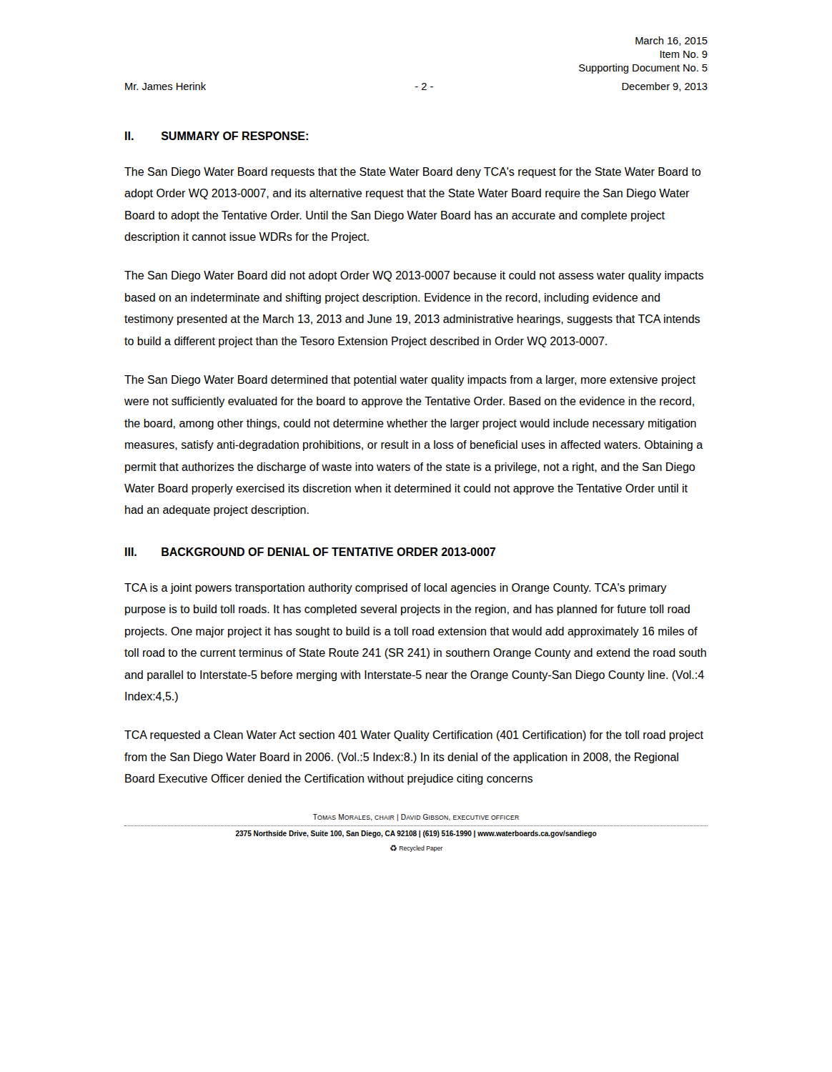March 16, 2015
Item No. 9
Supporting Document No. 5
Mr. James Herink
- 2 -
December 9, 2013
II. SUMMARY OF RESPONSE:
The San Diego Water Board requests that the State Water Board deny TCA's request for the State Water Board to adopt Order WQ 2013-0007, and its alternative request that the State Water Board require the San Diego Water Board to adopt the Tentative Order. Until the San Diego Water Board has an accurate and complete project description it cannot issue WDRs for the Project.
The San Diego Water Board did not adopt Order WQ 2013-0007 because it could not assess water quality impacts based on an indeterminate and shifting project description. Evidence in the record, including evidence and testimony presented at the March 13, 2013 and June 19, 2013 administrative hearings, suggests that TCA intends to build a different project than the Tesoro Extension Project described in Order WQ 2013-0007.
The San Diego Water Board determined that potential water quality impacts from a larger, more extensive project were not sufficiently evaluated for the board to approve the Tentative Order. Based on the evidence in the record, the board, among other things, could not determine whether the larger project would include necessary mitigation measures, satisfy anti-degradation prohibitions, or result in a loss of beneficial uses in affected waters. Obtaining a permit that authorizes the discharge of waste into waters of the state is a privilege, not a right, and the San Diego Water Board properly exercised its discretion when it determined it could not approve the Tentative Order until it had an adequate project description.
III. BACKGROUND OF DENIAL OF TENTATIVE ORDER 2013-0007
TCA is a joint powers transportation authority comprised of local agencies in Orange County. TCA's primary purpose is to build toll roads. It has completed several projects in the region, and has planned for future toll road projects. One major project it has sought to build is a toll road extension that would add approximately 16 miles of toll road to the current terminus of State Route 241 (SR 241) in southern Orange County and extend the road south and parallel to Interstate-5 before merging with Interstate-5 near the Orange County-San Diego County line. (Vol.:4 Index:4,5.)
TCA requested a Clean Water Act section 401 Water Quality Certification (401 Certification) for the toll road project from the San Diego Water Board in 2006. (Vol.:5 Index:8.) In its denial of the application in 2008, the Regional Board Executive Officer denied the Certification without prejudice citing concerns
TOMAS MORALES, CHAIR | DAVID GIBSON, EXECUTIVE OFFICER
2375 Northside Drive, Suite 100, San Diego, CA 92108 | (619) 516-1990 | www.waterboards.ca.gov/sandiego
♻ Recycled Paper